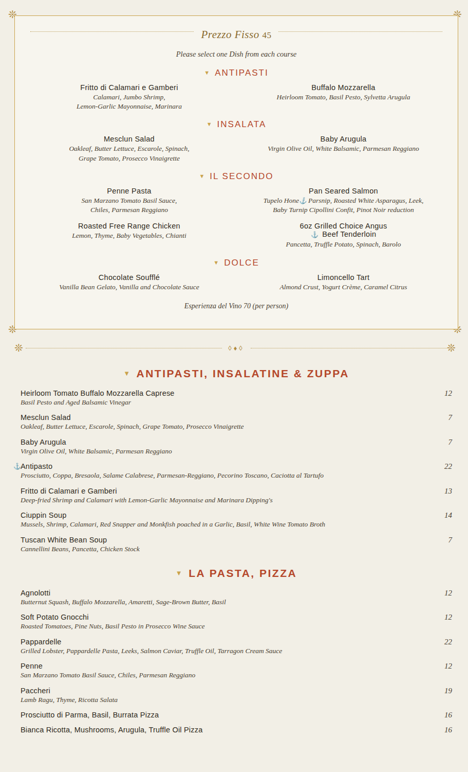❊ ❊ ❊ ❊
Prezzo Fisso 45
Please select one Dish from each course
Antipasti
Fritto di Calamari e Gamberi
Calamari, Jumbo Shrimp,
Lemon-Garlic Mayonnaise, Marinara
Buffalo Mozzarella
Heirloom Tomato, Basil Pesto, Sylvetta Arugula
Insalata
Mesclun Salad
Oakleaf, Butter Lettuce, Escarole, Spinach,
Grape Tomato, Prosecco Vinaigrette
Baby Arugula
Virgin Olive Oil, White Balsamic, Parmesan Reggiano
Il Secondo
Penne Pasta
San Marzano Tomato Basil Sauce,
Chiles, Parmesan Reggiano
Pan Seared Salmon
Tupelo Hone⚓Parsnip, Roasted White Asparagus, Leek,
Baby Turnip Cipollini Confit, Pinot Noir reduction
Roasted Free Range Chicken
Lemon, Thyme, Baby Vegetables, Chianti
6oz Grilled Choice Angus
⚓ Beef Tenderloin
Pancetta, Truffle Potato, Spinach, Barolo
Dolce
Chocolate Soufflé
Vanilla Bean Gelato, Vanilla and Chocolate Sauce
Limoncello Tart
Almond Crust, Yogurt Crème, Caramel Citrus
Esperienza del Vino 70 (per person)
❊ ◊♦◊ ❊
Antipasti, Insalatine & Zuppa
Heirloom Tomato Buffalo Mozzarella Caprese
Basil Pesto and Aged Balsamic Vinegar
12
Mesclun Salad
Oakleaf, Butter Lettuce, Escarole, Spinach, Grape Tomato, Prosecco Vinaigrette
7
Baby Arugula
Virgin Olive Oil, White Balsamic, Parmesan Reggiano
7
⚓
Antipasto
Prosciutto, Coppa, Bresaola, Salame Calabrese, Parmesan-Reggiano, Pecorino Toscano, Caciotta al Tartufo
22
Fritto di Calamari e Gamberi
Deep-fried Shrimp and Calamari with Lemon-Garlic Mayonnaise and Marinara Dipping's
13
Ciuppin Soup
Mussels, Shrimp, Calamari, Red Snapper and Monkfish poached in a Garlic, Basil, White Wine Tomato Broth
14
Tuscan White Bean Soup
Cannellini Beans, Pancetta, Chicken Stock
7
La Pasta, Pizza
Agnolotti
Butternut Squash, Buffalo Mozzarella, Amaretti, Sage-Brown Butter, Basil
12
Soft Potato Gnocchi
Roasted Tomatoes, Pine Nuts, Basil Pesto in Prosecco Wine Sauce
12
Pappardelle
Grilled Lobster, Pappardelle Pasta, Leeks, Salmon Caviar, Truffle Oil, Tarragon Cream Sauce
22
Penne
San Marzano Tomato Basil Sauce, Chiles, Parmesan Reggiano
12
Paccheri
Lamb Ragu, Thyme, Ricotta Salata
19
Prosciutto di Parma, Basil, Burrata Pizza
16
Bianca Ricotta, Mushrooms, Arugula, Truffle Oil Pizza
16